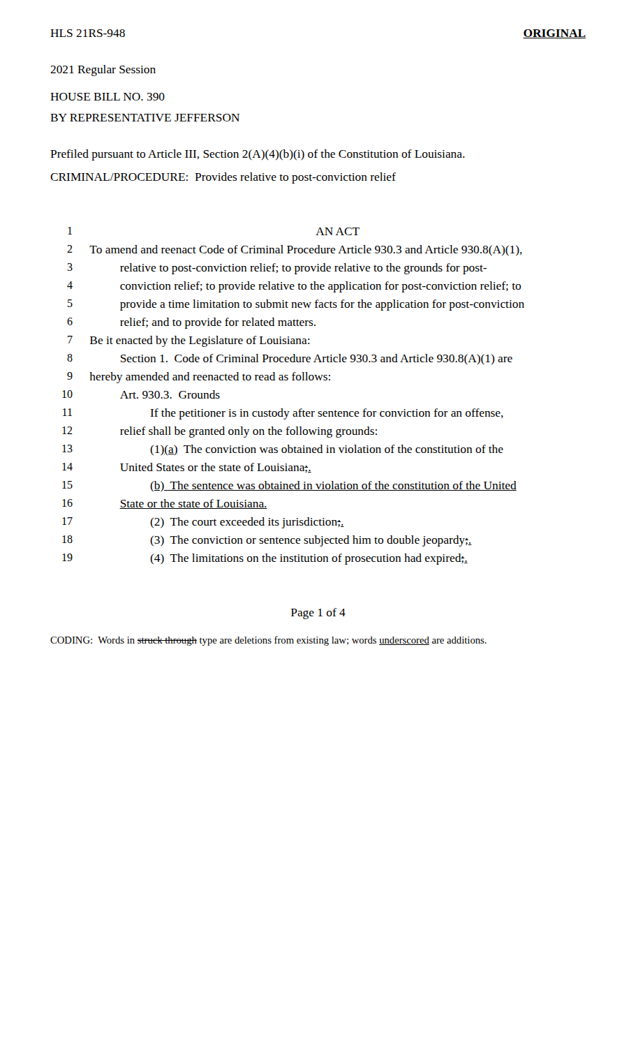HLS 21RS-948 ORIGINAL
2021 Regular Session
HOUSE BILL NO. 390
BY REPRESENTATIVE JEFFERSON
Prefiled pursuant to Article III, Section 2(A)(4)(b)(i) of the Constitution of Louisiana.
CRIMINAL/PROCEDURE: Provides relative to post-conviction relief
AN ACT
To amend and reenact Code of Criminal Procedure Article 930.3 and Article 930.8(A)(1),
relative to post-conviction relief; to provide relative to the grounds for post-
conviction relief; to provide relative to the application for post-conviction relief; to
provide a time limitation to submit new facts for the application for post-conviction
relief; and to provide for related matters.
Be it enacted by the Legislature of Louisiana:
Section 1. Code of Criminal Procedure Article 930.3 and Article 930.8(A)(1) are
hereby amended and reenacted to read as follows:
Art. 930.3. Grounds
If the petitioner is in custody after sentence for conviction for an offense,
relief shall be granted only on the following grounds:
(1)(a) The conviction was obtained in violation of the constitution of the
United States or the state of Louisiana;.
(b) The sentence was obtained in violation of the constitution of the United
State or the state of Louisiana.
(2) The court exceeded its jurisdiction;.
(3) The conviction or sentence subjected him to double jeopardy;.
(4) The limitations on the institution of prosecution had expired;.
Page 1 of 4
CODING: Words in struck through type are deletions from existing law; words underscored are additions.